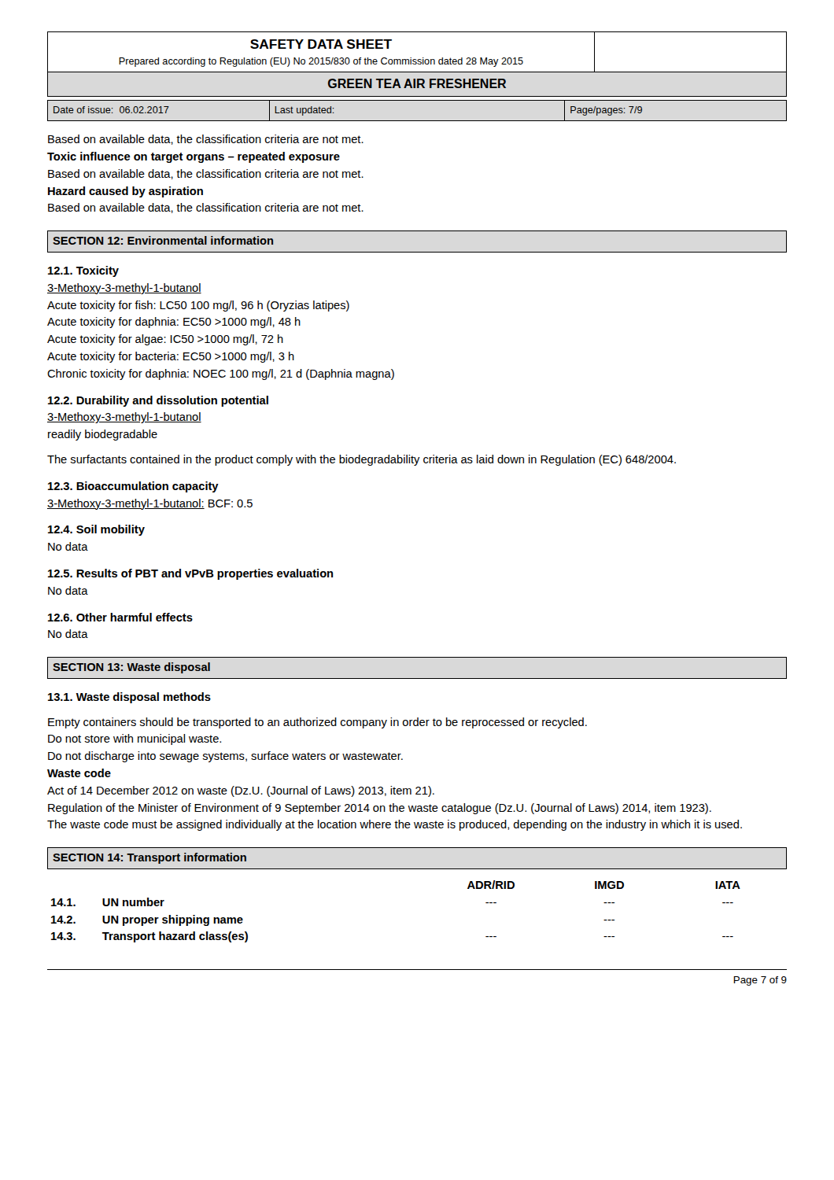| SAFETY DATA SHEET Prepared according to Regulation (EU) No 2015/830 of the Commission dated 28 May 2015 | |
| GREEN TEA AIR FRESHENER |
| Date of issue: 06.02.2017 | Last updated: | Page/pages: 7/9 |
Based on available data, the classification criteria are not met.
Toxic influence on target organs – repeated exposure
Based on available data, the classification criteria are not met.
Hazard caused by aspiration
Based on available data, the classification criteria are not met.
SECTION 12: Environmental information
12.1. Toxicity
3-Methoxy-3-methyl-1-butanol
Acute toxicity for fish: LC50 100 mg/l, 96 h (Oryzias latipes)
Acute toxicity for daphnia: EC50 >1000 mg/l, 48 h
Acute toxicity for algae: IC50 >1000 mg/l, 72 h
Acute toxicity for bacteria: EC50 >1000 mg/l, 3 h
Chronic toxicity for daphnia: NOEC 100 mg/l, 21 d (Daphnia magna)
12.2. Durability and dissolution potential
3-Methoxy-3-methyl-1-butanol
readily biodegradable
The surfactants contained in the product comply with the biodegradability criteria as laid down in Regulation (EC) 648/2004.
12.3. Bioaccumulation capacity
3-Methoxy-3-methyl-1-butanol: BCF: 0.5
12.4. Soil mobility
No data
12.5. Results of PBT and vPvB properties evaluation
No data
12.6. Other harmful effects
No data
SECTION 13: Waste disposal
13.1. Waste disposal methods
Empty containers should be transported to an authorized company in order to be reprocessed or recycled.
Do not store with municipal waste.
Do not discharge into sewage systems, surface waters or wastewater.
Waste code
Act of 14 December 2012 on waste (Dz.U. (Journal of Laws) 2013, item 21).
Regulation of the Minister of Environment of 9 September 2014 on the waste catalogue (Dz.U. (Journal of Laws) 2014, item 1923).
The waste code must be assigned individually at the location where the waste is produced, depending on the industry in which it is used.
SECTION 14: Transport information
| | | ADR/RID | IMGD | IATA |
| 14.1. | UN number | --- | --- | --- |
| 14.2. | UN proper shipping name | | --- | |
| 14.3. | Transport hazard class(es) | --- | --- | --- |
Page 7 of 9